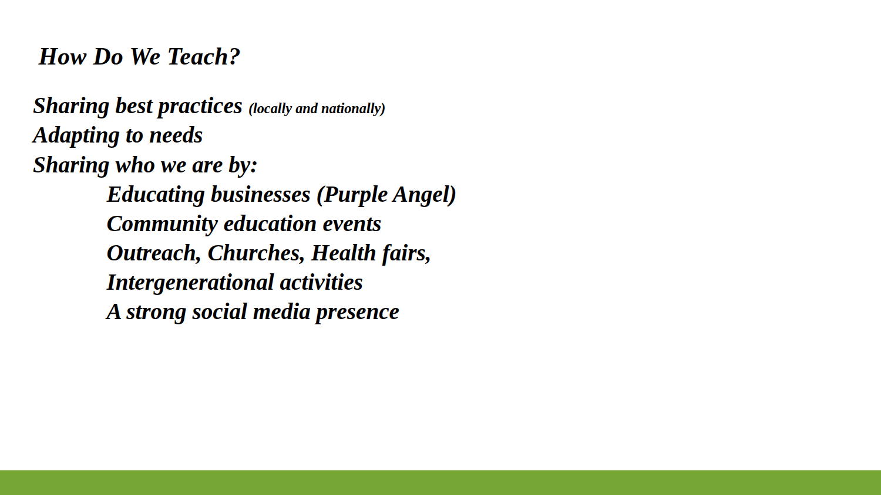How Do We Teach?
Sharing best practices (locally and nationally)
Adapting to needs
Sharing who we are by:
Educating businesses (Purple Angel) Community education events Outreach, Churches, Health fairs, Intergenerational activities A strong social media presence